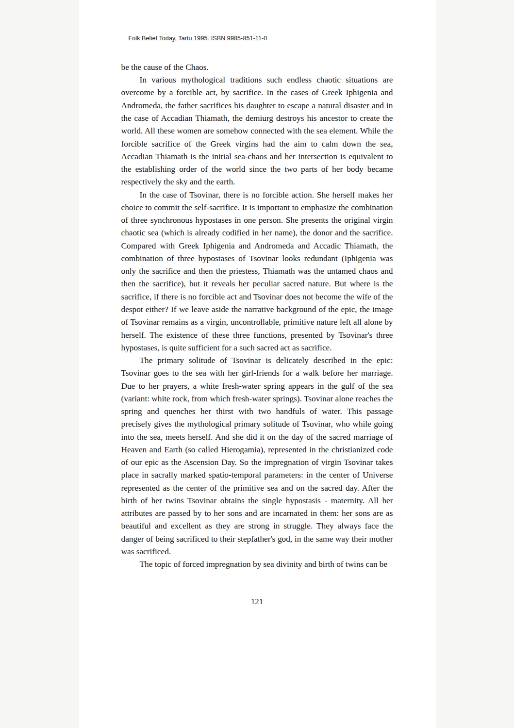Folk Belief Today, Tartu 1995. ISBN 9985-851-11-0
be the cause of the Chaos.
In various mythological traditions such endless chaotic situations are overcome by a forcible act, by sacrifice. In the cases of Greek Iphigenia and Andromeda, the father sacrifices his daughter to escape a natural disaster and in the case of Accadian Thiamath, the demiurg destroys his ancestor to create the world. All these women are somehow connected with the sea element. While the forcible sacrifice of the Greek virgins had the aim to calm down the sea, Accadian Thiamath is the initial sea-chaos and her intersection is equivalent to the establishing order of the world since the two parts of her body became respectively the sky and the earth.
In the case of Tsovinar, there is no forcible action. She herself makes her choice to commit the self-sacrifice. It is important to emphasize the combination of three synchronous hypostases in one person. She presents the original virgin chaotic sea (which is already codified in her name), the donor and the sacrifice. Compared with Greek Iphigenia and Andromeda and Accadic Thiamath, the combination of three hypostases of Tsovinar looks redundant (Iphigenia was only the sacrifice and then the priestess, Thiamath was the untamed chaos and then the sacrifice), but it reveals her peculiar sacred nature. But where is the sacrifice, if there is no forcible act and Tsovinar does not become the wife of the despot either? If we leave aside the narrative background of the epic, the image of Tsovinar remains as a virgin, uncontrollable, primitive nature left all alone by herself. The existence of these three functions, presented by Tsovinar's three hypostases, is quite sufficient for a such sacred act as sacrifice.
The primary solitude of Tsovinar is delicately described in the epic: Tsovinar goes to the sea with her girl-friends for a walk before her marriage. Due to her prayers, a white fresh-water spring appears in the gulf of the sea (variant: white rock, from which fresh-water springs). Tsovinar alone reaches the spring and quenches her thirst with two handfuls of water. This passage precisely gives the mythological primary solitude of Tsovinar, who while going into the sea, meets herself. And she did it on the day of the sacred marriage of Heaven and Earth (so called Hierogamia), represented in the christianized code of our epic as the Ascension Day. So the impregnation of virgin Tsovinar takes place in sacrally marked spatio-temporal parameters: in the center of Universe represented as the center of the primitive sea and on the sacred day. After the birth of her twins Tsovinar obtains the single hypostasis - maternity. All her attributes are passed by to her sons and are incarnated in them: her sons are as beautiful and excellent as they are strong in struggle. They always face the danger of being sacrificed to their stepfather's god, in the same way their mother was sacrificed.
The topic of forced impregnation by sea divinity and birth of twins can be
121